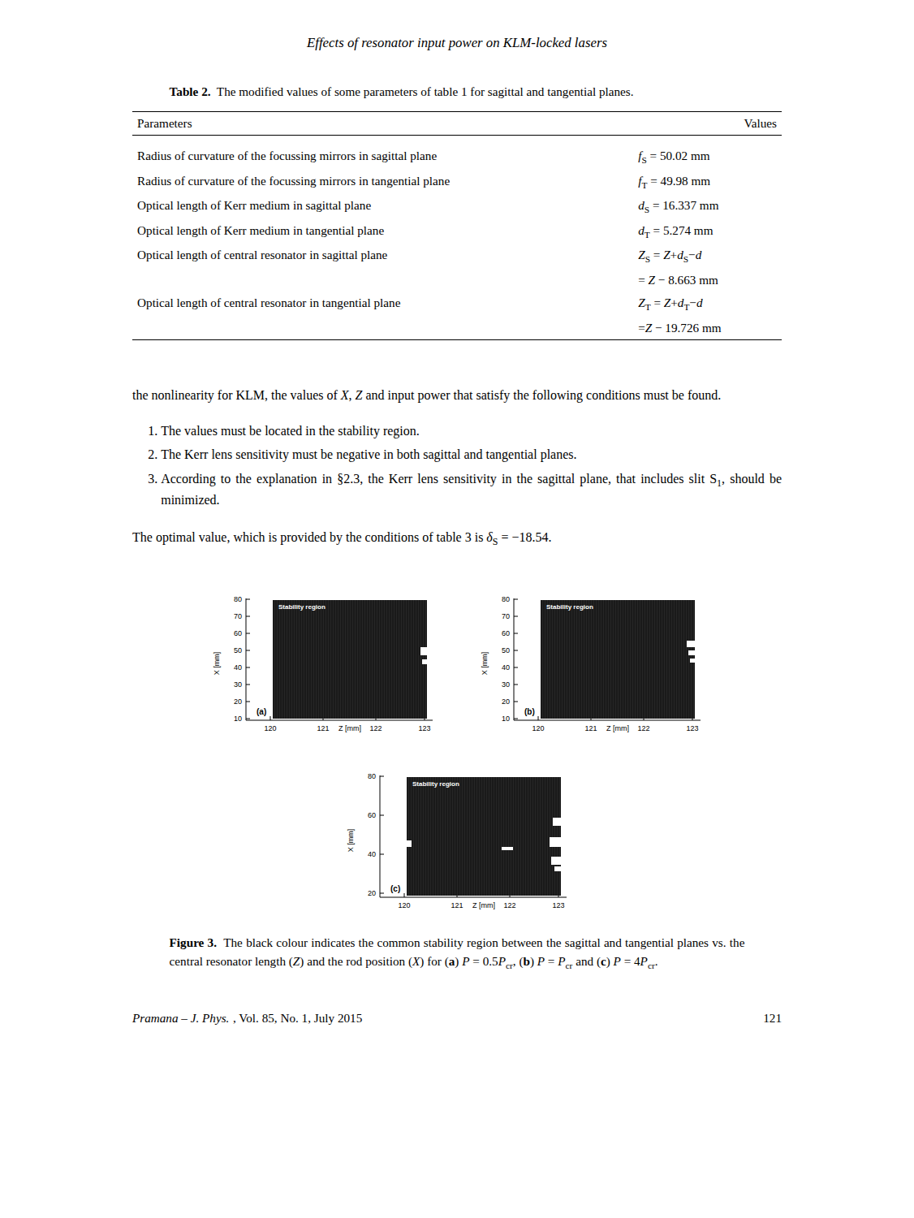Effects of resonator input power on KLM-locked lasers
Table 2. The modified values of some parameters of table 1 for sagittal and tangential planes.
| Parameters | Values |
| --- | --- |
| Radius of curvature of the focussing mirrors in sagittal plane | f S = 50.02 mm |
| Radius of curvature of the focussing mirrors in tangential plane | f T = 49.98 mm |
| Optical length of Kerr medium in sagittal plane | d S = 16.337 mm |
| Optical length of Kerr medium in tangential plane | d T = 5.274 mm |
| Optical length of central resonator in sagittal plane | Z S = Z + d S − d |
| | = Z − 8.663 mm |
| Optical length of central resonator in tangential plane | Z T = Z + d T − d |
| | = Z − 19.726 mm |
the nonlinearity for KLM, the values of X, Z and input power that satisfy the following conditions must be found.
The values must be located in the stability region.
The Kerr lens sensitivity must be negative in both sagittal and tangential planes.
According to the explanation in §2.3, the Kerr lens sensitivity in the sagittal plane, that includes slit S1, should be minimized.
The optimal value, which is provided by the conditions of table 3 is δS = −18.54.
80 70 60 50 40 30 20 10 120 121 122 123 X [mm] Z [mm] Stability region (a)
80 70 60 50 40 30 20 10 120 121 122 123 X [mm] Z [mm] Stability region (b)
80 60 40 20 120 121 122 123 X [mm] Z [mm] Stability region (c)
Figure 3. The black colour indicates the common stability region between the sagittal and tangential planes vs. the central resonator length (Z) and the rod position (X) for (a) P = 0.5Pcr, (b) P = Pcr and (c) P = 4Pcr.
Pramana – J. Phys., Vol. 85, No. 1, July 2015 121